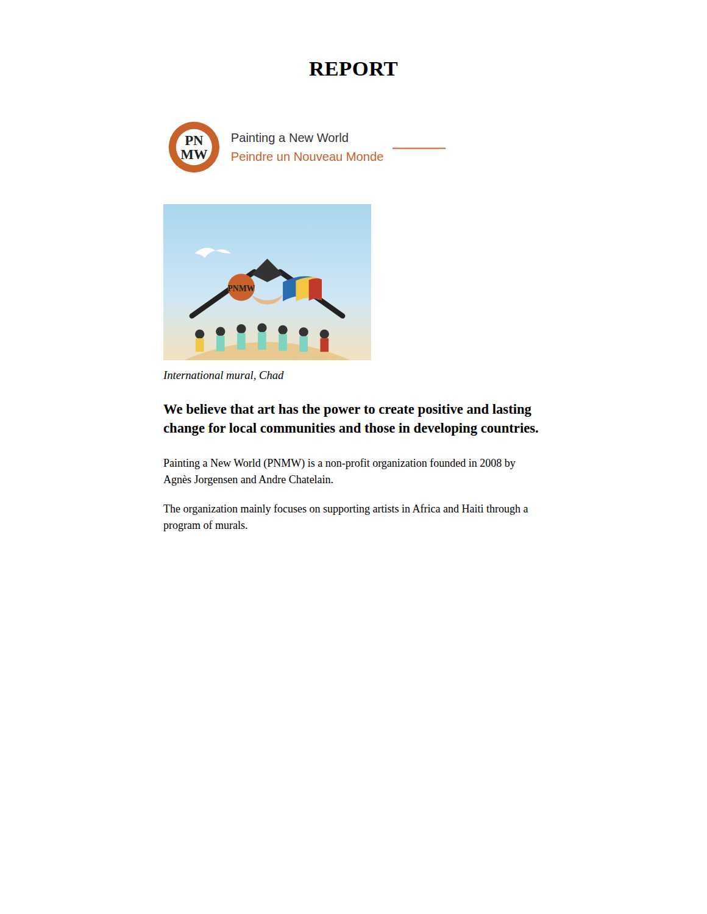REPORT
International mural, Chad
We believe that art has the power to create positive and lasting change for local communities and those in developing countries.
Painting a New World (PNMW) is a non-profit organization founded in 2008 by Agnès Jorgensen and Andre Chatelain.
The organization mainly focuses on supporting artists in Africa and Haiti through a program of murals.